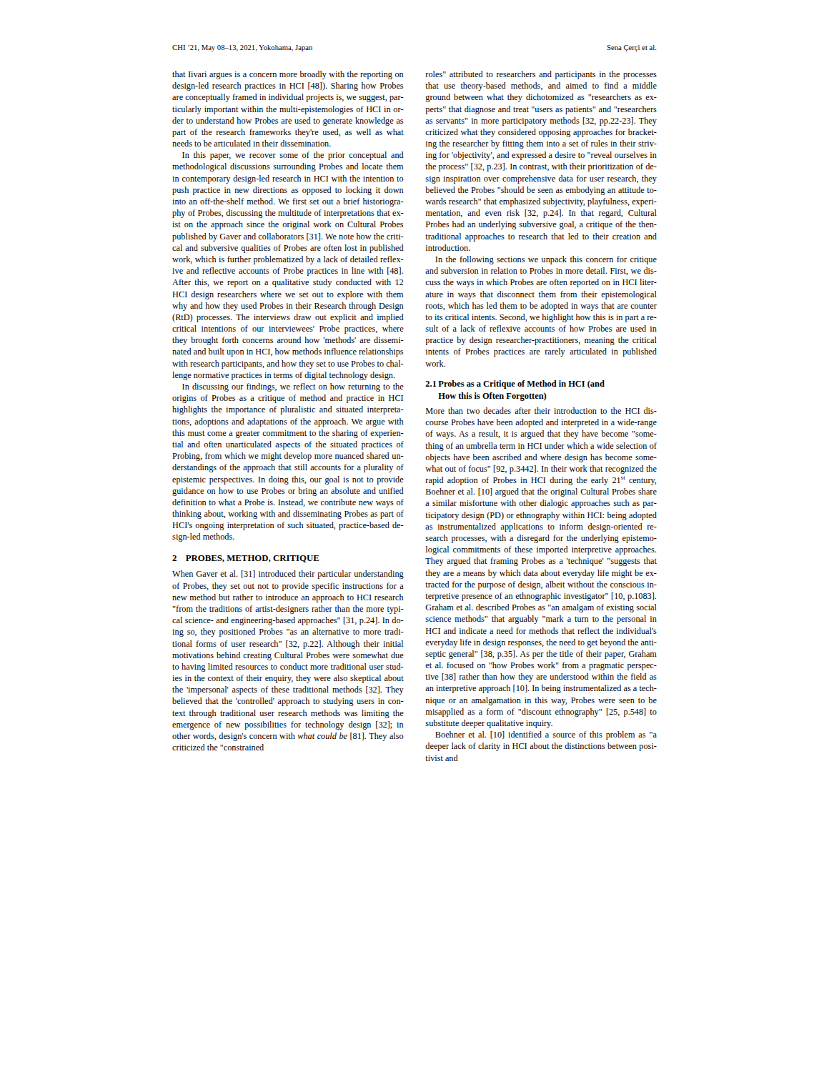CHI ’21, May 08–13, 2021, Yokohama, Japan
Sena Çerçi et al.
that Iivari argues is a concern more broadly with the reporting on design-led research practices in HCI [48]). Sharing how Probes are conceptually framed in individual projects is, we suggest, particularly important within the multi-epistemologies of HCI in order to understand how Probes are used to generate knowledge as part of the research frameworks they're used, as well as what needs to be articulated in their dissemination.
In this paper, we recover some of the prior conceptual and methodological discussions surrounding Probes and locate them in contemporary design-led research in HCI with the intention to push practice in new directions as opposed to locking it down into an off-the-shelf method. We first set out a brief historiography of Probes, discussing the multitude of interpretations that exist on the approach since the original work on Cultural Probes published by Gaver and collaborators [31]. We note how the critical and subversive qualities of Probes are often lost in published work, which is further problematized by a lack of detailed reflexive and reflective accounts of Probe practices in line with [48]. After this, we report on a qualitative study conducted with 12 HCI design researchers where we set out to explore with them why and how they used Probes in their Research through Design (RtD) processes. The interviews draw out explicit and implied critical intentions of our interviewees' Probe practices, where they brought forth concerns around how 'methods' are disseminated and built upon in HCI, how methods influence relationships with research participants, and how they set to use Probes to challenge normative practices in terms of digital technology design.
In discussing our findings, we reflect on how returning to the origins of Probes as a critique of method and practice in HCI highlights the importance of pluralistic and situated interpretations, adoptions and adaptations of the approach. We argue with this must come a greater commitment to the sharing of experiential and often unarticulated aspects of the situated practices of Probing, from which we might develop more nuanced shared understandings of the approach that still accounts for a plurality of epistemic perspectives. In doing this, our goal is not to provide guidance on how to use Probes or bring an absolute and unified definition to what a Probe is. Instead, we contribute new ways of thinking about, working with and disseminating Probes as part of HCI's ongoing interpretation of such situated, practice-based design-led methods.
2 PROBES, METHOD, CRITIQUE
When Gaver et al. [31] introduced their particular understanding of Probes, they set out not to provide specific instructions for a new method but rather to introduce an approach to HCI research "from the traditions of artist-designers rather than the more typical science- and engineering-based approaches" [31, p.24]. In doing so, they positioned Probes "as an alternative to more traditional forms of user research" [32, p.22]. Although their initial motivations behind creating Cultural Probes were somewhat due to having limited resources to conduct more traditional user studies in the context of their enquiry, they were also skeptical about the 'impersonal' aspects of these traditional methods [32]. They believed that the 'controlled' approach to studying users in context through traditional user research methods was limiting the emergence of new possibilities for technology design [32]; in other words, design's concern with what could be [81]. They also criticized the "constrained
roles" attributed to researchers and participants in the processes that use theory-based methods, and aimed to find a middle ground between what they dichotomized as "researchers as experts" that diagnose and treat "users as patients" and "researchers as servants" in more participatory methods [32, pp.22-23]. They criticized what they considered opposing approaches for bracketing the researcher by fitting them into a set of rules in their striving for 'objectivity', and expressed a desire to "reveal ourselves in the process" [32, p.23]. In contrast, with their prioritization of design inspiration over comprehensive data for user research, they believed the Probes "should be seen as embodying an attitude towards research" that emphasized subjectivity, playfulness, experimentation, and even risk [32, p.24]. In that regard, Cultural Probes had an underlying subversive goal, a critique of the then-traditional approaches to research that led to their creation and introduction.
In the following sections we unpack this concern for critique and subversion in relation to Probes in more detail. First, we discuss the ways in which Probes are often reported on in HCI literature in ways that disconnect them from their epistemological roots, which has led them to be adopted in ways that are counter to its critical intents. Second, we highlight how this is in part a result of a lack of reflexive accounts of how Probes are used in practice by design researcher-practitioners, meaning the critical intents of Probes practices are rarely articulated in published work.
2.1 Probes as a Critique of Method in HCI (andHow this is Often Forgotten)
More than two decades after their introduction to the HCI discourse Probes have been adopted and interpreted in a wide-range of ways. As a result, it is argued that they have become "something of an umbrella term in HCI under which a wide selection of objects have been ascribed and where design has become somewhat out of focus" [92, p.3442]. In their work that recognized the rapid adoption of Probes in HCI during the early 21st century, Boehner et al. [10] argued that the original Cultural Probes share a similar misfortune with other dialogic approaches such as participatory design (PD) or ethnography within HCI: being adopted as instrumentalized applications to inform design-oriented research processes, with a disregard for the underlying epistemological commitments of these imported interpretive approaches. They argued that framing Probes as a 'technique' "suggests that they are a means by which data about everyday life might be extracted for the purpose of design, albeit without the conscious interpretive presence of an ethnographic investigator" [10, p.1083]. Graham et al. described Probes as "an amalgam of existing social science methods" that arguably "mark a turn to the personal in HCI and indicate a need for methods that reflect the individual's everyday life in design responses, the need to get beyond the antiseptic general" [38, p.35]. As per the title of their paper, Graham et al. focused on "how Probes work" from a pragmatic perspective [38] rather than how they are understood within the field as an interpretive approach [10]. In being instrumentalized as a technique or an amalgamation in this way, Probes were seen to be misapplied as a form of "discount ethnography" [25, p.548] to substitute deeper qualitative inquiry.
Boehner et al. [10] identified a source of this problem as "a deeper lack of clarity in HCI about the distinctions between positivist and